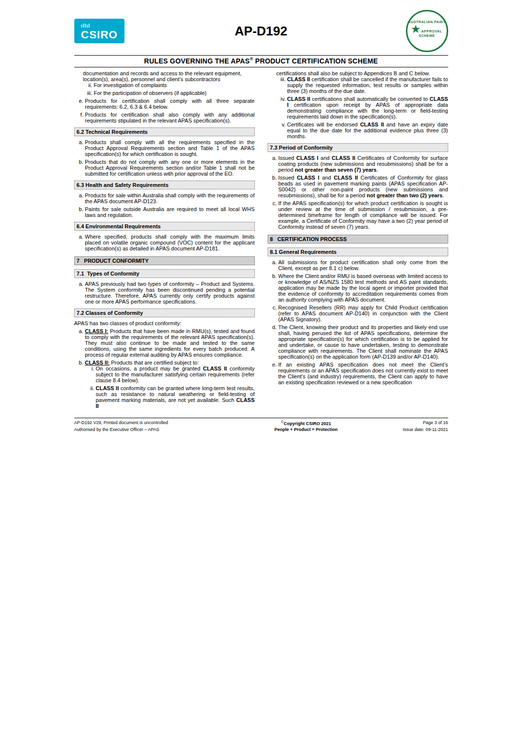ıllıl CSIRO
AP-D192
AUSTRALIAN PAINT ★ APPROVAL SCHEME
RULES GOVERNING THE APAS® PRODUCT CERTIFICATION SCHEME
documentation and records and access to the relevant equipment, location(s), area(s), personnel and client’s subcontractors
For investigation of complaints
For the participation of observers (if applicable)
Products for certification shall comply with all three separate requirements: 6.2, 6.3 & 6.4 below.
Products for certification shall also comply with any additional requirements stipulated in the relevant APAS specification(s).
6.2 Technical Requirements
Products shall comply with all the requirements specified in the Product Approval Requirements section and Table 1 of the APAS specification(s) for which certification is sought.
Products that do not comply with any one or more elements in the Product Approval Requirements section and/or Table 1 shall not be submitted for certification unless with prior approval of the EO.
6.3 Health and Safety Requirements
Products for sale within Australia shall comply with the requirements of the APAS document AP-D123.
Paints for sale outside Australia are required to meet all local WHS laws and regulation.
6.4 Environmental Requirements
Where specified, products shall comply with the maximum limits placed on volatile organic compound (VOC) content for the applicant specification(s) as detailed in APAS document AP-D181.
7 PRODUCT CONFORMITY
7.1 Types of Conformity
APAS previously had two types of conformity – Product and Systems. The System conformity has been discontinued pending a potential restructure. Therefore, APAS currently only certify products against one or more APAS performance specifications.
7.2 Classes of Conformity
APAS has two classes of product conformity:
CLASS I: Products that have been made in RMU(s), tested and found to comply with the requirements of the relevant APAS specification(s). They must also continue to be made and tested to the same conditions, using the same ingredients for every batch produced. A process of regular external auditing by APAS ensures compliance.
CLASS II: Products that are certified subject to:
On occasions, a product may be granted CLASS II conformity subject to the manufacturer satisfying certain requirements (refer clause 8.4 below).
CLASS II conformity can be granted where long-term test results, such as resistance to natural weathering or field-testing of pavement marking materials, are not yet available. Such CLASS II
certifications shall also be subject to Appendices B and C below.
CLASS II certification shall be cancelled if the manufacturer fails to supply the requested information, test results or samples within three (3) months of the due date.
CLASS II certifications shall automatically be converted to CLASS I certification upon receipt by APAS of appropriate data demonstrating compliance with the long-term or field-testing requirements laid down in the specification(s).
Certificates will be endorsed CLASS II and have an expiry date equal to the due date for the additional evidence plus three (3) months.
7.3 Period of Conformity
Issued CLASS I and CLASS II Certificates of Conformity for surface coating products (new submissions and resubmissions) shall be for a period not greater than seven (7) years.
Issued CLASS I and CLASS II Certificates of Conformity for glass beads as used in pavement marking paints (APAS specification AP-S0042) or other non-paint products (new submissions and resubmissions), shall be for a period not greater than two (2) years.
If the APAS specification(s) for which product certification is sought is under review at the time of submission / resubmission, a pre-determined timeframe for length of compliance will be issued. For example, a Certificate of Conformity may have a two (2) year period of Conformity instead of seven (7) years.
8 CERTIFICATION PROCESS
8.1 General Requirements
All submissions for product certification shall only come from the Client, except as per 8.1 c) below.
Where the Client and/or RMU is based overseas with limited access to or knowledge of AS/NZS 1580 test methods and AS paint standards, application may be made by the local agent or importer provided that the evidence of conformity to accreditation requirements comes from an authority complying with APAS document.
Recognised Resellers (RR) may apply for Child Product certification (refer to APAS document AP-D140) in conjunction with the Client (APAS Signatory).
The Client, knowing their product and its properties and likely end use shall, having perused the list of APAS specifications, determine the appropriate specification(s) for which certification is to be applied for and undertake, or cause to have undertaken, testing to demonstrate compliance with requirements. The Client shall nominate the APAS specification(s) on the application form (AP-D139 and/or AP-D140).
If an existing APAS specification does not meet the Client’s requirements or an APAS specification does not currently exist to meet the Client's (and industry) requirements, the Client can apply to have an existing specification reviewed or a new specification
| AP-D192 V29, Printed document is uncontrolled | © Copyright CSIRO 2021 | Page 3 of 16 |
| Authorised by the Executive Officer – APAS | People + Product = Protection | Issue date: 09-11-2021 |